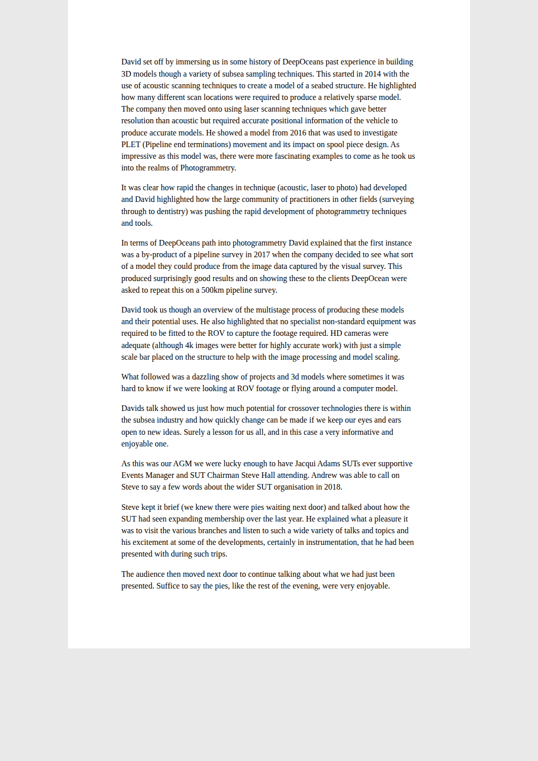David set off by immersing us in some history of DeepOceans past experience in building 3D models though a variety of subsea sampling techniques. This started in 2014 with the use of acoustic scanning techniques to create a model of a seabed structure. He highlighted how many different scan locations were required to produce a relatively sparse model.
The company then moved onto using laser scanning techniques which gave better resolution than acoustic but required accurate positional information of the vehicle to produce accurate models. He showed a model from 2016 that was used to investigate PLET (Pipeline end terminations) movement and its impact on spool piece design. As impressive as this model was, there were more fascinating examples to come as he took us into the realms of Photogrammetry.
It was clear how rapid the changes in technique (acoustic, laser to photo) had developed and David highlighted how the large community of practitioners in other fields (surveying through to dentistry) was pushing the rapid development of photogrammetry techniques and tools.
In terms of DeepOceans path into photogrammetry David explained that the first instance was a by-product of a pipeline survey in 2017 when the company decided to see what sort of a model they could produce from the image data captured by the visual survey. This produced surprisingly good results and on showing these to the clients DeepOcean were asked to repeat this on a 500km pipeline survey.
David took us though an overview of the multistage process of producing these models and their potential uses. He also highlighted that no specialist non-standard equipment was required to be fitted to the ROV to capture the footage required. HD cameras were adequate (although 4k images were better for highly accurate work) with just a simple scale bar placed on the structure to help with the image processing and model scaling.
What followed was a dazzling show of projects and 3d models where sometimes it was hard to know if we were looking at ROV footage or flying around a computer model.
Davids talk showed us just how much potential for crossover technologies there is within the subsea industry and how quickly change can be made if we keep our eyes and ears open to new ideas. Surely a lesson for us all, and in this case a very informative and enjoyable one.
As this was our AGM we were lucky enough to have Jacqui Adams SUTs ever supportive Events Manager and SUT Chairman Steve Hall attending. Andrew was able to call on Steve to say a few words about the wider SUT organisation in 2018.
Steve kept it brief (we knew there were pies waiting next door) and talked about how the SUT had seen expanding membership over the last year. He explained what a pleasure it was to visit the various branches and listen to such a wide variety of talks and topics and his excitement at some of the developments, certainly in instrumentation, that he had been presented with during such trips.
The audience then moved next door to continue talking about what we had just been presented. Suffice to say the pies, like the rest of the evening, were very enjoyable.